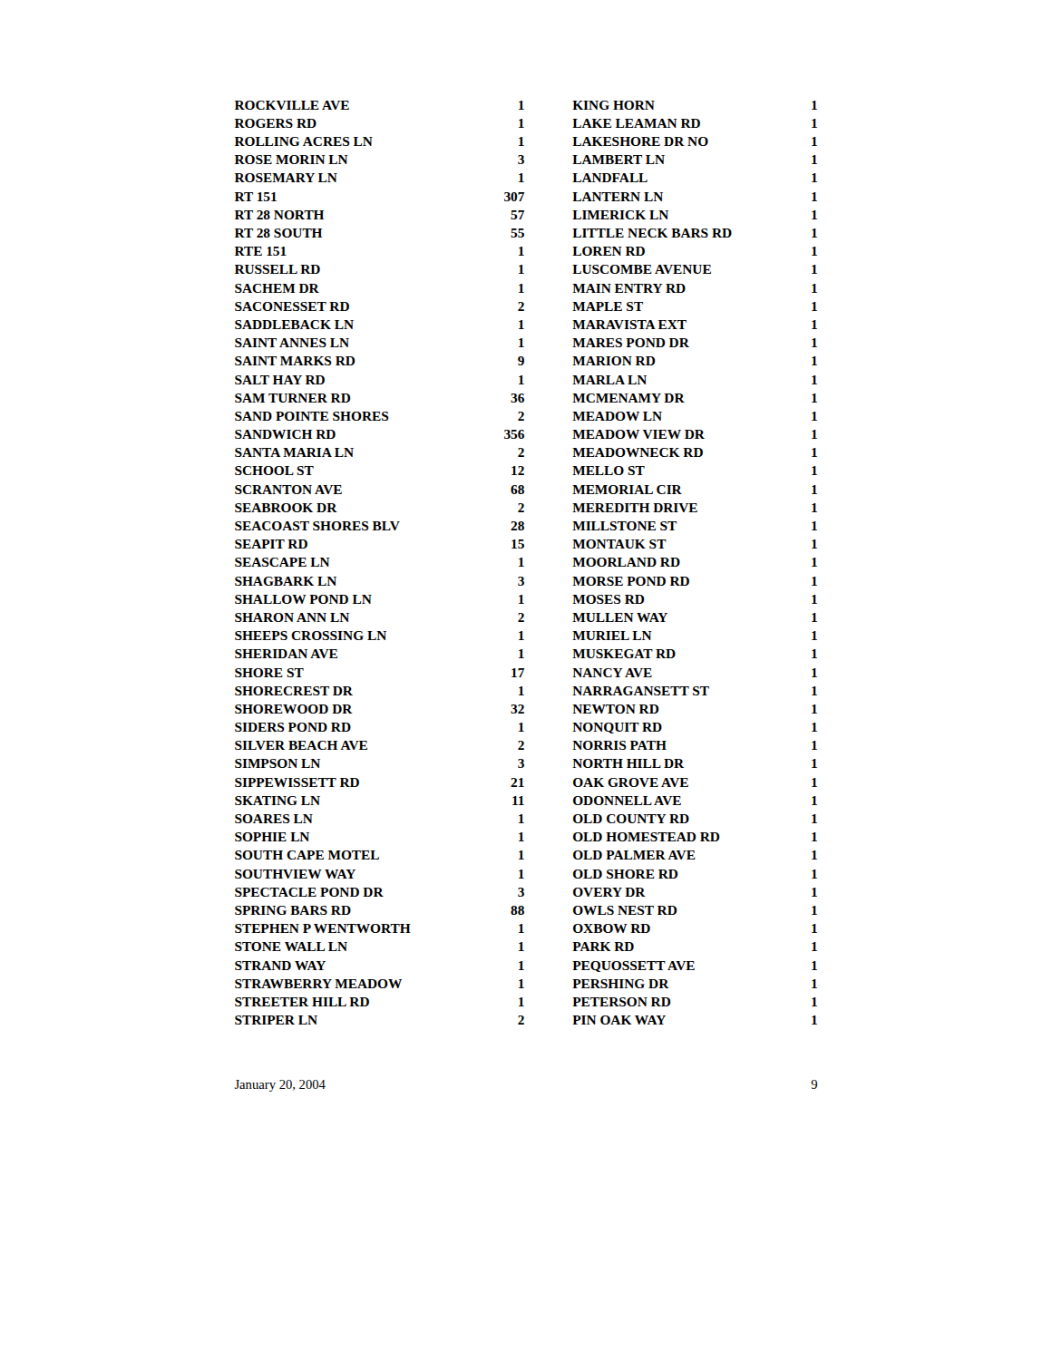| ROCKVILLE AVE | 1 | | KING HORN | 1 |
| ROGERS RD | 1 | | LAKE LEAMAN RD | 1 |
| ROLLING ACRES LN | 1 | | LAKESHORE DR NO | 1 |
| ROSE MORIN LN | 3 | | LAMBERT LN | 1 |
| ROSEMARY LN | 1 | | LANDFALL | 1 |
| RT 151 | 307 | | LANTERN LN | 1 |
| RT 28 NORTH | 57 | | LIMERICK LN | 1 |
| RT 28 SOUTH | 55 | | LITTLE NECK BARS RD | 1 |
| RTE 151 | 1 | | LOREN RD | 1 |
| RUSSELL RD | 1 | | LUSCOMBE AVENUE | 1 |
| SACHEM DR | 1 | | MAIN ENTRY RD | 1 |
| SACONESSET RD | 2 | | MAPLE ST | 1 |
| SADDLEBACK LN | 1 | | MARAVISTA EXT | 1 |
| SAINT ANNES LN | 1 | | MARES POND DR | 1 |
| SAINT MARKS RD | 9 | | MARION RD | 1 |
| SALT HAY RD | 1 | | MARLA LN | 1 |
| SAM TURNER RD | 36 | | MCMENAMY DR | 1 |
| SAND POINTE SHORES | 2 | | MEADOW LN | 1 |
| SANDWICH RD | 356 | | MEADOW VIEW DR | 1 |
| SANTA MARIA LN | 2 | | MEADOWNECK RD | 1 |
| SCHOOL ST | 12 | | MELLO ST | 1 |
| SCRANTON AVE | 68 | | MEMORIAL CIR | 1 |
| SEABROOK DR | 2 | | MEREDITH DRIVE | 1 |
| SEACOAST SHORES BLV | 28 | | MILLSTONE ST | 1 |
| SEAPIT RD | 15 | | MONTAUK ST | 1 |
| SEASCAPE LN | 1 | | MOORLAND RD | 1 |
| SHAGBARK LN | 3 | | MORSE POND RD | 1 |
| SHALLOW POND LN | 1 | | MOSES RD | 1 |
| SHARON ANN LN | 2 | | MULLEN WAY | 1 |
| SHEEPS CROSSING LN | 1 | | MURIEL LN | 1 |
| SHERIDAN AVE | 1 | | MUSKEGAT RD | 1 |
| SHORE ST | 17 | | NANCY AVE | 1 |
| SHORECREST DR | 1 | | NARRAGANSETT ST | 1 |
| SHOREWOOD DR | 32 | | NEWTON RD | 1 |
| SIDERS POND RD | 1 | | NONQUIT RD | 1 |
| SILVER BEACH AVE | 2 | | NORRIS PATH | 1 |
| SIMPSON LN | 3 | | NORTH HILL DR | 1 |
| SIPPEWISSETT RD | 21 | | OAK GROVE AVE | 1 |
| SKATING LN | 11 | | ODONNELL AVE | 1 |
| SOARES LN | 1 | | OLD COUNTY RD | 1 |
| SOPHIE LN | 1 | | OLD HOMESTEAD RD | 1 |
| SOUTH CAPE MOTEL | 1 | | OLD PALMER AVE | 1 |
| SOUTHVIEW WAY | 1 | | OLD SHORE RD | 1 |
| SPECTACLE POND DR | 3 | | OVERY DR | 1 |
| SPRING BARS RD | 88 | | OWLS NEST RD | 1 |
| STEPHEN P WENTWORTH | 1 | | OXBOW RD | 1 |
| STONE WALL LN | 1 | | PARK RD | 1 |
| STRAND WAY | 1 | | PEQUOSSETT AVE | 1 |
| STRAWBERRY MEADOW | 1 | | PERSHING DR | 1 |
| STREETER HILL RD | 1 | | PETERSON RD | 1 |
| STRIPER LN | 2 | | PIN OAK WAY | 1 |
January 20, 2004 9